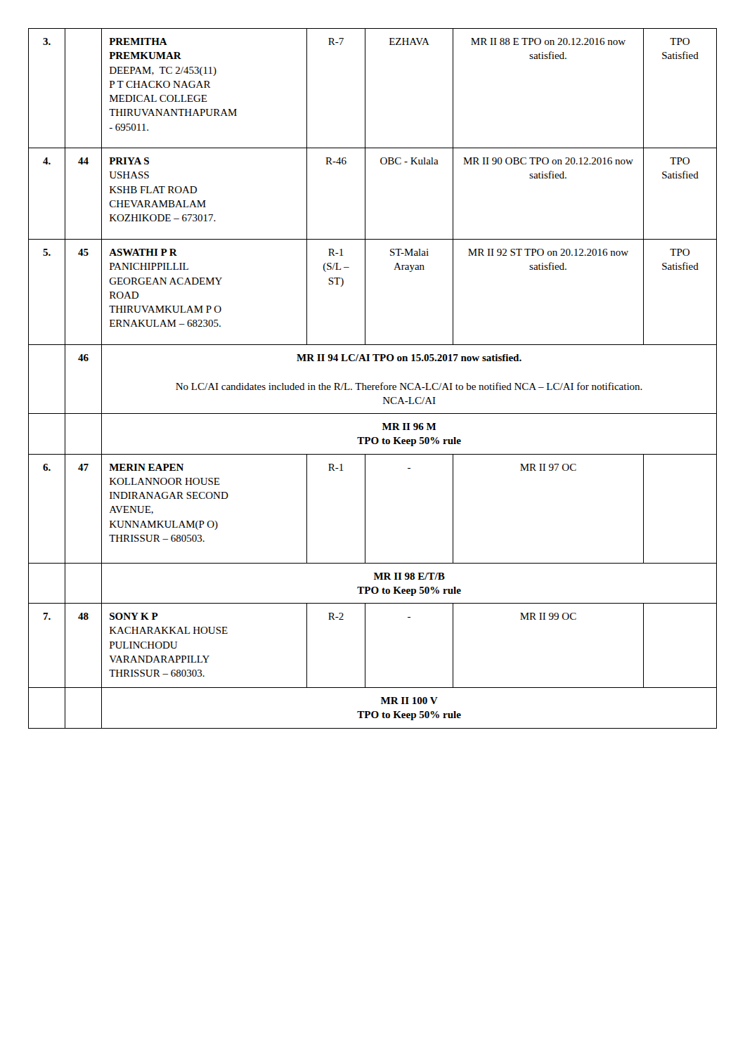| 3. | | PREMITHA PREMKUMAR DEEPAM, TC 2/453(11) P T CHACKO NAGAR MEDICAL COLLEGE THIRUVANANTHAPURAM - 695011. | R-7 | EZHAVA | MR II 88 E TPO on 20.12.2016 now satisfied. | TPO Satisfied |
| 4. | 44 | PRIYA S USHASS KSHB FLAT ROAD CHEVARAMBALAM KOZHIKODE – 673017. | R-46 | OBC - Kulala | MR II 90 OBC TPO on 20.12.2016 now satisfied. | TPO Satisfied |
| 5. | 45 | ASWATHI P R PANICHIPPILLIL GEORGEAN ACADEMY ROAD THIRUVAMKULAM P O ERNAKULAM – 682305. | R-1 (S/L – ST) | ST-Malai Arayan | MR II 92 ST TPO on 20.12.2016 now satisfied. | TPO Satisfied |
| | 46 | MR II 94 LC/AI TPO on 15.05.2017 now satisfied. No LC/AI candidates included in the R/L. Therefore NCA-LC/AI to be notified NCA – LC/AI for notification. NCA-LC/AI |
| | | MR II 96 M TPO to Keep 50% rule |
| 6. | 47 | MERIN EAPEN KOLLANNOOR HOUSE INDIRANAGAR SECOND AVENUE, KUNNAMKULAM(P O) THRISSUR – 680503. | R-1 | - | MR II 97 OC | |
| | | MR II 98 E/T/B TPO to Keep 50% rule |
| 7. | 48 | SONY K P KACHARAKKAL HOUSE PULINCHODU VARANDARAPPILLY THRISSUR – 680303. | R-2 | - | MR II 99 OC | |
| | | MR II 100 V TPO to Keep 50% rule |